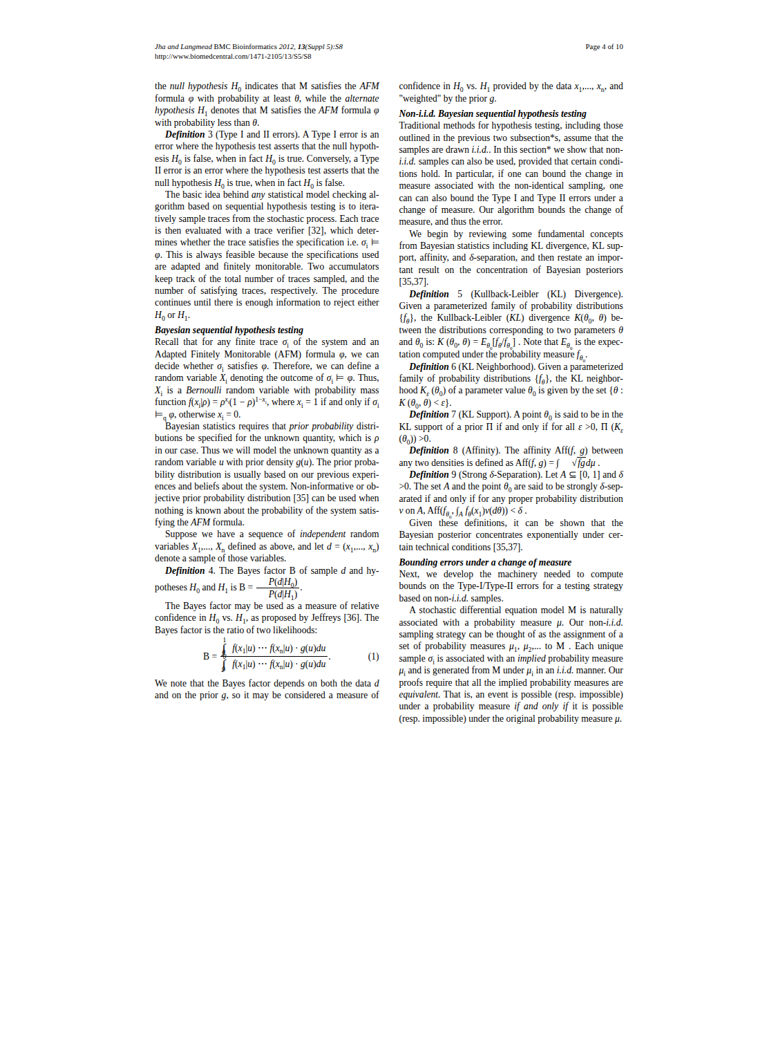Jha and Langmead BMC Bioinformatics 2012, 13(Suppl 5):S8
http://www.biomedcentral.com/1471-2105/13/S5/S8
Page 4 of 10
the null hypothesis H0 indicates that M satisfies the AFM formula φ with probability at least θ, while the alternate hypothesis H1 denotes that M satisfies the AFM formula φ with probability less than θ.
Definition 3 (Type I and II errors). A Type I error is an error where the hypothesis test asserts that the null hypothesis H0 is false, when in fact H0 is true. Conversely, a Type II error is an error where the hypothesis test asserts that the null hypothesis H0 is true, when in fact H0 is false.
The basic idea behind any statistical model checking algorithm based on sequential hypothesis testing is to iteratively sample traces from the stochastic process. Each trace is then evaluated with a trace verifier [32], which determines whether the trace satisfies the specification i.e. σi ⊨ φ. This is always feasible because the specifications used are adapted and finitely monitorable. Two accumulators keep track of the total number of traces sampled, and the number of satisfying traces, respectively. The procedure continues until there is enough information to reject either H0 or H1.
Bayesian sequential hypothesis testing
Recall that for any finite trace σi of the system and an Adapted Finitely Monitorable (AFM) formula φ, we can decide whether σi satisfies φ. Therefore, we can define a random variable Xi denoting the outcome of σi ⊨ φ. Thus, Xi is a Bernoulli random variable with probability mass function f(xi|ρ) = ρxi(1 − ρ)1−xi, where xi = 1 if and only if σi ⊨q φ, otherwise xi = 0.
Bayesian statistics requires that prior probability distributions be specified for the unknown quantity, which is ρ in our case. Thus we will model the unknown quantity as a random variable u with prior density g(u). The prior probability distribution is usually based on our previous experiences and beliefs about the system. Non-informative or objective prior probability distribution [35] can be used when nothing is known about the probability of the system satisfying the AFM formula.
Suppose we have a sequence of independent random variables X1,..., Xn defined as above, and let d = (x1,..., xn) denote a sample of those variables.
Definition 4. The Bayes factor B of sample d and hypotheses H0 and H1 is B = P(d|H0) P(d|H1).
The Bayes factor may be used as a measure of relative confidence in H0 vs. H1, as proposed by Jeffreys [36]. The Bayes factor is the ratio of two likelihoods:
B = ∫θ1 f(x1|u) ⋯ f(xn|u) · g(u)du ∫0θ f(x1|u) ⋯ f(xn|u) · g(u)du . (1)
We note that the Bayes factor depends on both the data d and on the prior g, so it may be considered a measure of confidence in H0 vs. H1 provided by the data x1,..., xn, and "weighted" by the prior g.
Non-i.i.d. Bayesian sequential hypothesis testing
Traditional methods for hypothesis testing, including those outlined in the previous two subsection*s, assume that the samples are drawn i.i.d.. In this section* we show that non-i.i.d. samples can also be used, provided that certain conditions hold. In particular, if one can bound the change in measure associated with the non-identical sampling, one can can also bound the Type I and Type II errors under a change of measure. Our algorithm bounds the change of measure, and thus the error.
We begin by reviewing some fundamental concepts from Bayesian statistics including KL divergence, KL support, affinity, and δ-separation, and then restate an important result on the concentration of Bayesian posteriors [35,37].
Definition 5 (Kullback-Leibler (KL) Divergence). Given a parameterized family of probability distributions {fθ}, the Kullback-Leibler (KL) divergence K(θ0, θ) between the distributions corresponding to two parameters θ and θ0 is: K (θ0, θ) = Eθ0[fθ/fθ0] . Note that Eθ0 is the expectation computed under the probability measure fθ0.
Definition 6 (KL Neighborhood). Given a parameterized family of probability distributions {fθ}, the KL neighborhood Kε (θ0) of a parameter value θ0 is given by the set {θ : K (θ0, θ) < ε}.
Definition 7 (KL Support). A point θ0 is said to be in the KL support of a prior Π if and only if for all ε >0, Π (Kε (θ0)) >0.
Definition 8 (Affinity). The affinity Aff(f, g) between any two densities is defined as Aff(f, g) = ∫ √fg dμ .
Definition 9 (Strong δ-Separation). Let A ⊆ [0, 1] and δ >0. The set A and the point θ0 are said to be strongly δ-separated if and only if for any proper probability distribution ν on A, Aff(fθ0, ∫A fθ(x1)ν(dθ)) < δ .
Given these definitions, it can be shown that the Bayesian posterior concentrates exponentially under certain technical conditions [35,37].
Bounding errors under a change of measure
Next, we develop the machinery needed to compute bounds on the Type-I/Type-II errors for a testing strategy based on non-i.i.d. samples.
A stochastic differential equation model M is naturally associated with a probability measure μ. Our non-i.i.d. sampling strategy can be thought of as the assignment of a set of probability measures μ1, μ2,... to M . Each unique sample σi is associated with an implied probability measure μi and is generated from M under μi in an i.i.d. manner. Our proofs require that all the implied probability measures are equivalent. That is, an event is possible (resp. impossible) under a probability measure if and only if it is possible (resp. impossible) under the original probability measure μ.